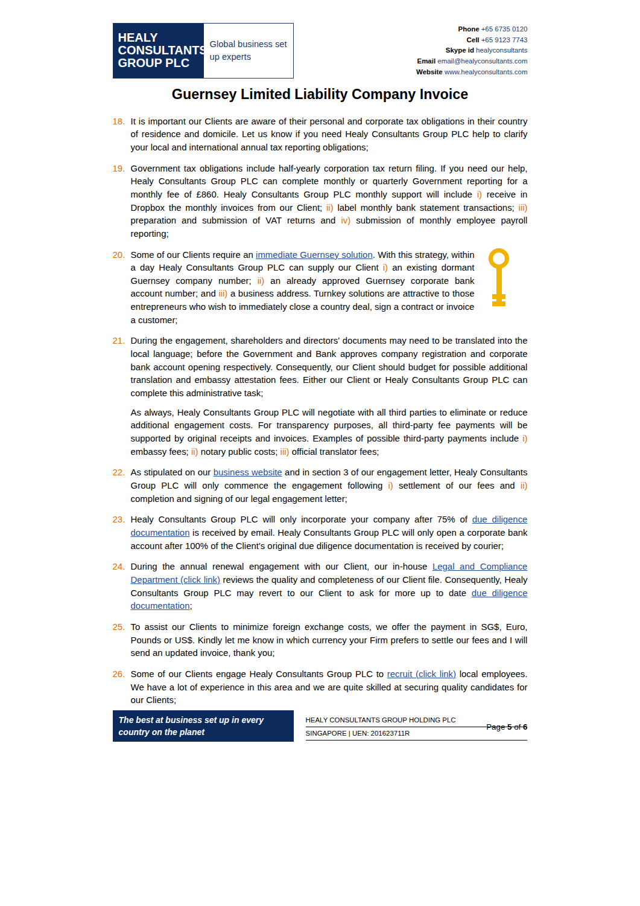HEALY CONSULTANTS GROUP PLC
Global business set up experts
Phone +65 6735 0120
Cell +65 9123 7743
Skype id healyconsultants
Email email@healyconsultants.com
Website www.healyconsultants.com
Guernsey Limited Liability Company Invoice
It is important our Clients are aware of their personal and corporate tax obligations in their country of residence and domicile. Let us know if you need Healy Consultants Group PLC help to clarify your local and international annual tax reporting obligations;
Government tax obligations include half-yearly corporation tax return filing. If you need our help, Healy Consultants Group PLC can complete monthly or quarterly Government reporting for a monthly fee of £860. Healy Consultants Group PLC monthly support will include i) receive in Dropbox the monthly invoices from our Client; ii) label monthly bank statement transactions; iii) preparation and submission of VAT returns and iv) submission of monthly employee payroll reporting;
Some of our Clients require an immediate Guernsey solution. With this strategy, within a day Healy Consultants Group PLC can supply our Client i) an existing dormant Guernsey company number; ii) an already approved Guernsey corporate bank account number; and iii) a business address. Turnkey solutions are attractive to those entrepreneurs who wish to immediately close a country deal, sign a contract or invoice a customer;
During the engagement, shareholders and directors' documents may need to be translated into the local language; before the Government and Bank approves company registration and corporate bank account opening respectively. Consequently, our Client should budget for possible additional translation and embassy attestation fees. Either our Client or Healy Consultants Group PLC can complete this administrative task;
As always, Healy Consultants Group PLC will negotiate with all third parties to eliminate or reduce additional engagement costs. For transparency purposes, all third-party fee payments will be supported by original receipts and invoices. Examples of possible third-party payments include i) embassy fees; ii) notary public costs; iii) official translator fees;
As stipulated on our business website and in section 3 of our engagement letter, Healy Consultants Group PLC will only commence the engagement following i) settlement of our fees and ii) completion and signing of our legal engagement letter;
Healy Consultants Group PLC will only incorporate your company after 75% of due diligence documentation is received by email. Healy Consultants Group PLC will only open a corporate bank account after 100% of the Client's original due diligence documentation is received by courier;
During the annual renewal engagement with our Client, our in-house Legal and Compliance Department (click link) reviews the quality and completeness of our Client file. Consequently, Healy Consultants Group PLC may revert to our Client to ask for more up to date due diligence documentation;
To assist our Clients to minimize foreign exchange costs, we offer the payment in SG$, Euro, Pounds or US$. Kindly let me know in which currency your Firm prefers to settle our fees and I will send an updated invoice, thank you;
Some of our Clients engage Healy Consultants Group PLC to recruit (click link) local employees. We have a lot of experience in this area and we are quite skilled at securing quality candidates for our Clients;
The best at business set up in every country on the planet
HEALY CONSULTANTS GROUP HOLDING PLC
SINGAPORE | UEN: 201623711R
Page 5 of 6